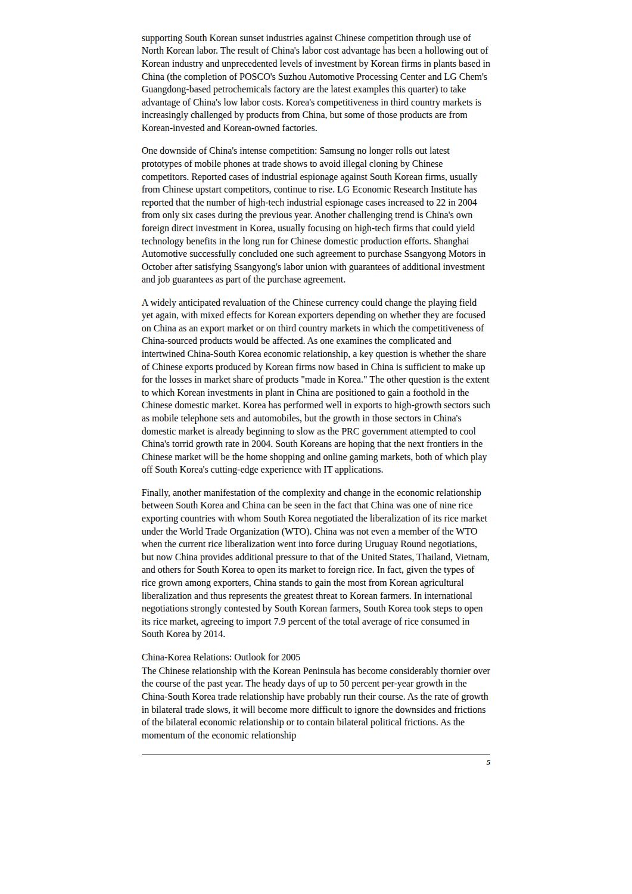supporting South Korean sunset industries against Chinese competition through use of North Korean labor. The result of China's labor cost advantage has been a hollowing out of Korean industry and unprecedented levels of investment by Korean firms in plants based in China (the completion of POSCO's Suzhou Automotive Processing Center and LG Chem's Guangdong-based petrochemicals factory are the latest examples this quarter) to take advantage of China's low labor costs. Korea's competitiveness in third country markets is increasingly challenged by products from China, but some of those products are from Korean-invested and Korean-owned factories.
One downside of China's intense competition: Samsung no longer rolls out latest prototypes of mobile phones at trade shows to avoid illegal cloning by Chinese competitors. Reported cases of industrial espionage against South Korean firms, usually from Chinese upstart competitors, continue to rise. LG Economic Research Institute has reported that the number of high-tech industrial espionage cases increased to 22 in 2004 from only six cases during the previous year. Another challenging trend is China's own foreign direct investment in Korea, usually focusing on high-tech firms that could yield technology benefits in the long run for Chinese domestic production efforts. Shanghai Automotive successfully concluded one such agreement to purchase Ssangyong Motors in October after satisfying Ssangyong's labor union with guarantees of additional investment and job guarantees as part of the purchase agreement.
A widely anticipated revaluation of the Chinese currency could change the playing field yet again, with mixed effects for Korean exporters depending on whether they are focused on China as an export market or on third country markets in which the competitiveness of China-sourced products would be affected. As one examines the complicated and intertwined China-South Korea economic relationship, a key question is whether the share of Chinese exports produced by Korean firms now based in China is sufficient to make up for the losses in market share of products "made in Korea." The other question is the extent to which Korean investments in plant in China are positioned to gain a foothold in the Chinese domestic market. Korea has performed well in exports to high-growth sectors such as mobile telephone sets and automobiles, but the growth in those sectors in China's domestic market is already beginning to slow as the PRC government attempted to cool China's torrid growth rate in 2004. South Koreans are hoping that the next frontiers in the Chinese market will be the home shopping and online gaming markets, both of which play off South Korea's cutting-edge experience with IT applications.
Finally, another manifestation of the complexity and change in the economic relationship between South Korea and China can be seen in the fact that China was one of nine rice exporting countries with whom South Korea negotiated the liberalization of its rice market under the World Trade Organization (WTO). China was not even a member of the WTO when the current rice liberalization went into force during Uruguay Round negotiations, but now China provides additional pressure to that of the United States, Thailand, Vietnam, and others for South Korea to open its market to foreign rice. In fact, given the types of rice grown among exporters, China stands to gain the most from Korean agricultural liberalization and thus represents the greatest threat to Korean farmers. In international negotiations strongly contested by South Korean farmers, South Korea took steps to open its rice market, agreeing to import 7.9 percent of the total average of rice consumed in South Korea by 2014.
China-Korea Relations: Outlook for 2005
The Chinese relationship with the Korean Peninsula has become considerably thornier over the course of the past year. The heady days of up to 50 percent per-year growth in the China-South Korea trade relationship have probably run their course. As the rate of growth in bilateral trade slows, it will become more difficult to ignore the downsides and frictions of the bilateral economic relationship or to contain bilateral political frictions. As the momentum of the economic relationship
5